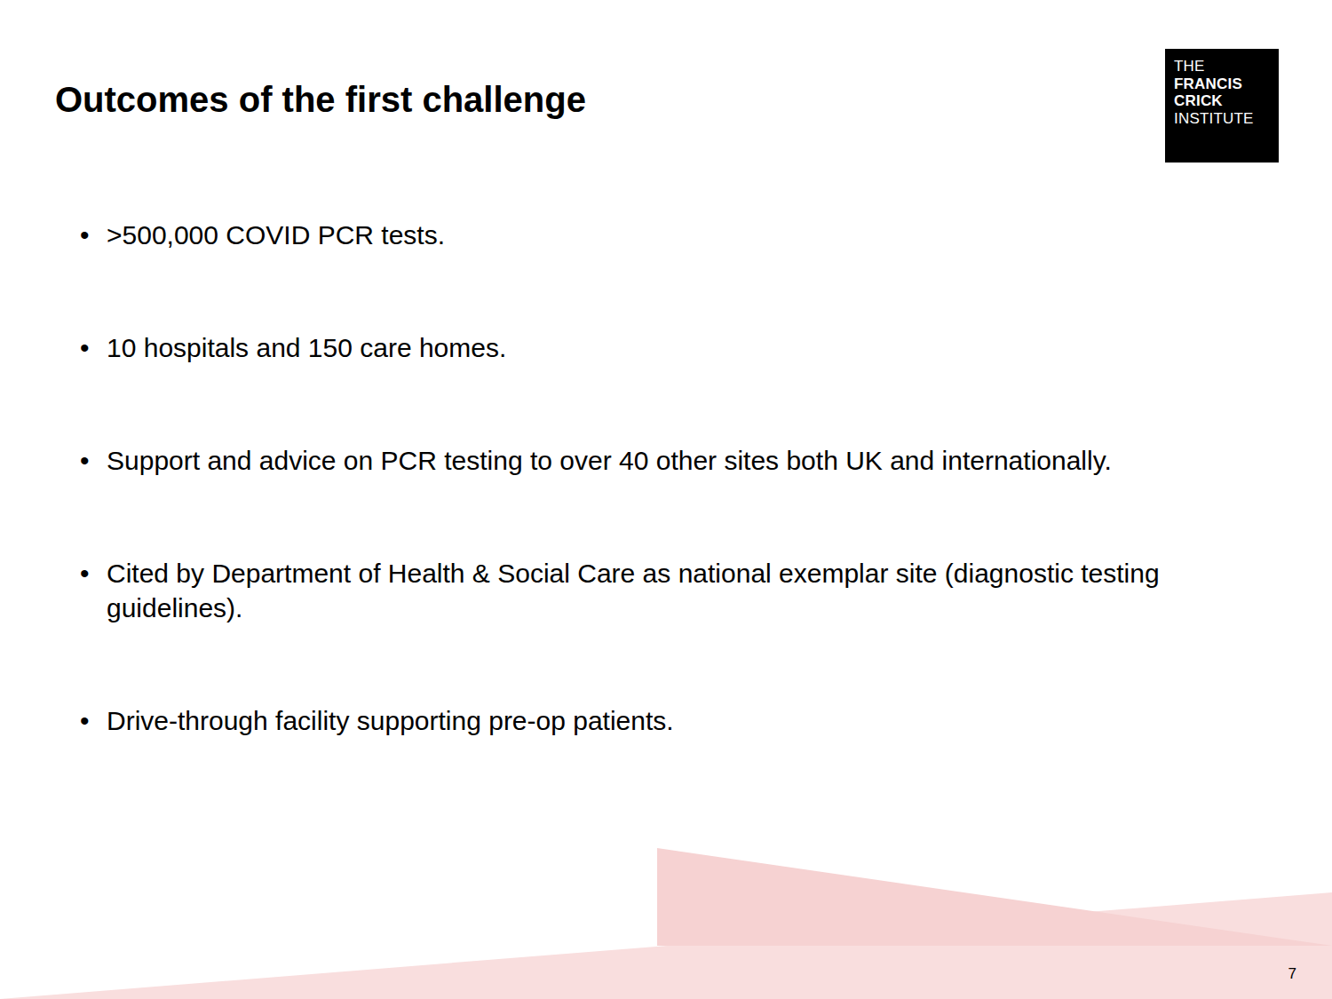THE
FRANCIS
CRICK
INSTITUTE
Outcomes of the first challenge
>500,000 COVID PCR tests.
10 hospitals and 150 care homes.
Support and advice on PCR testing to over 40 other sites both UK and internationally.
Cited by Department of Health & Social Care as national exemplar site (diagnostic testing guidelines).
Drive-through facility supporting pre-op patients.
7